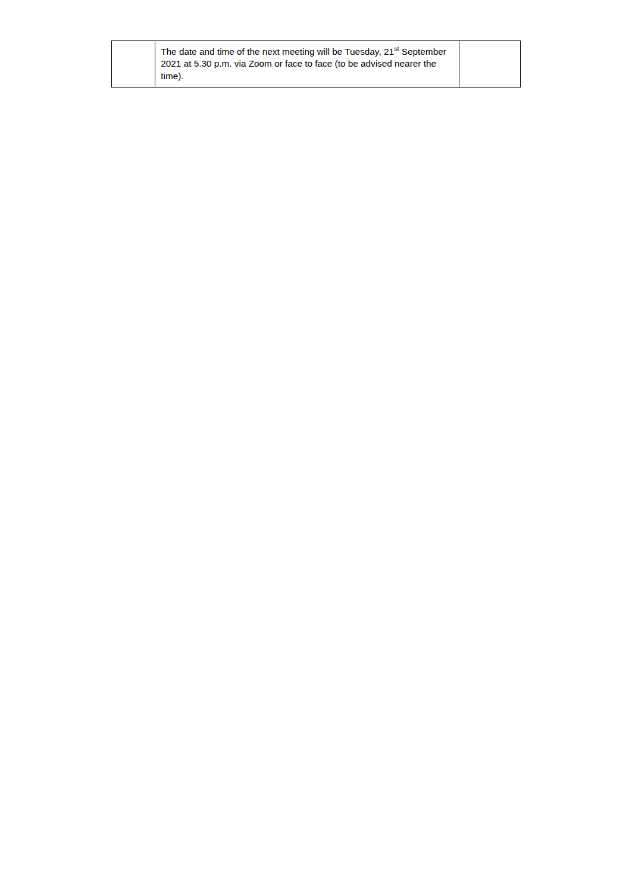| | The date and time of the next meeting will be Tuesday, 21 st September 2021 at 5.30 p.m. via Zoom or face to face (to be advised nearer the time). | |